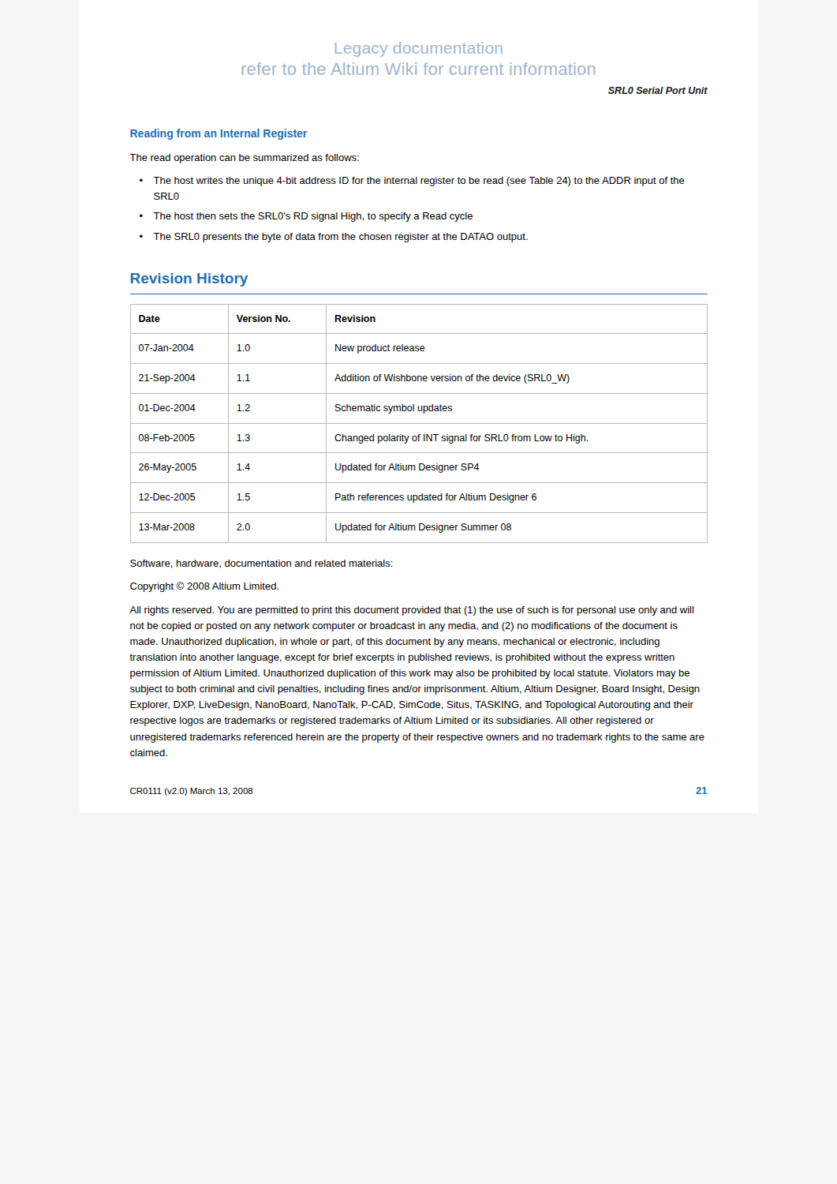Legacy documentation refer to the Altium Wiki for current information
SRL0 Serial Port Unit
Reading from an Internal Register
The read operation can be summarized as follows:
The host writes the unique 4-bit address ID for the internal register to be read (see Table 24) to the ADDR input of the SRL0
The host then sets the SRL0's RD signal High, to specify a Read cycle
The SRL0 presents the byte of data from the chosen register at the DATAO output.
Revision History
| Date | Version No. | Revision |
| --- | --- | --- |
| 07-Jan-2004 | 1.0 | New product release |
| 21-Sep-2004 | 1.1 | Addition of Wishbone version of the device (SRL0_W) |
| 01-Dec-2004 | 1.2 | Schematic symbol updates |
| 08-Feb-2005 | 1.3 | Changed polarity of INT signal for SRL0 from Low to High. |
| 26-May-2005 | 1.4 | Updated for Altium Designer SP4 |
| 12-Dec-2005 | 1.5 | Path references updated for Altium Designer 6 |
| 13-Mar-2008 | 2.0 | Updated for Altium Designer Summer 08 |
Software, hardware, documentation and related materials:
Copyright © 2008 Altium Limited.
All rights reserved. You are permitted to print this document provided that (1) the use of such is for personal use only and will not be copied or posted on any network computer or broadcast in any media, and (2) no modifications of the document is made. Unauthorized duplication, in whole or part, of this document by any means, mechanical or electronic, including translation into another language, except for brief excerpts in published reviews, is prohibited without the express written permission of Altium Limited. Unauthorized duplication of this work may also be prohibited by local statute. Violators may be subject to both criminal and civil penalties, including fines and/or imprisonment. Altium, Altium Designer, Board Insight, Design Explorer, DXP, LiveDesign, NanoBoard, NanoTalk, P-CAD, SimCode, Situs, TASKING, and Topological Autorouting and their respective logos are trademarks or registered trademarks of Altium Limited or its subsidiaries. All other registered or unregistered trademarks referenced herein are the property of their respective owners and no trademark rights to the same are claimed.
CR0111 (v2.0) March 13, 2008
21